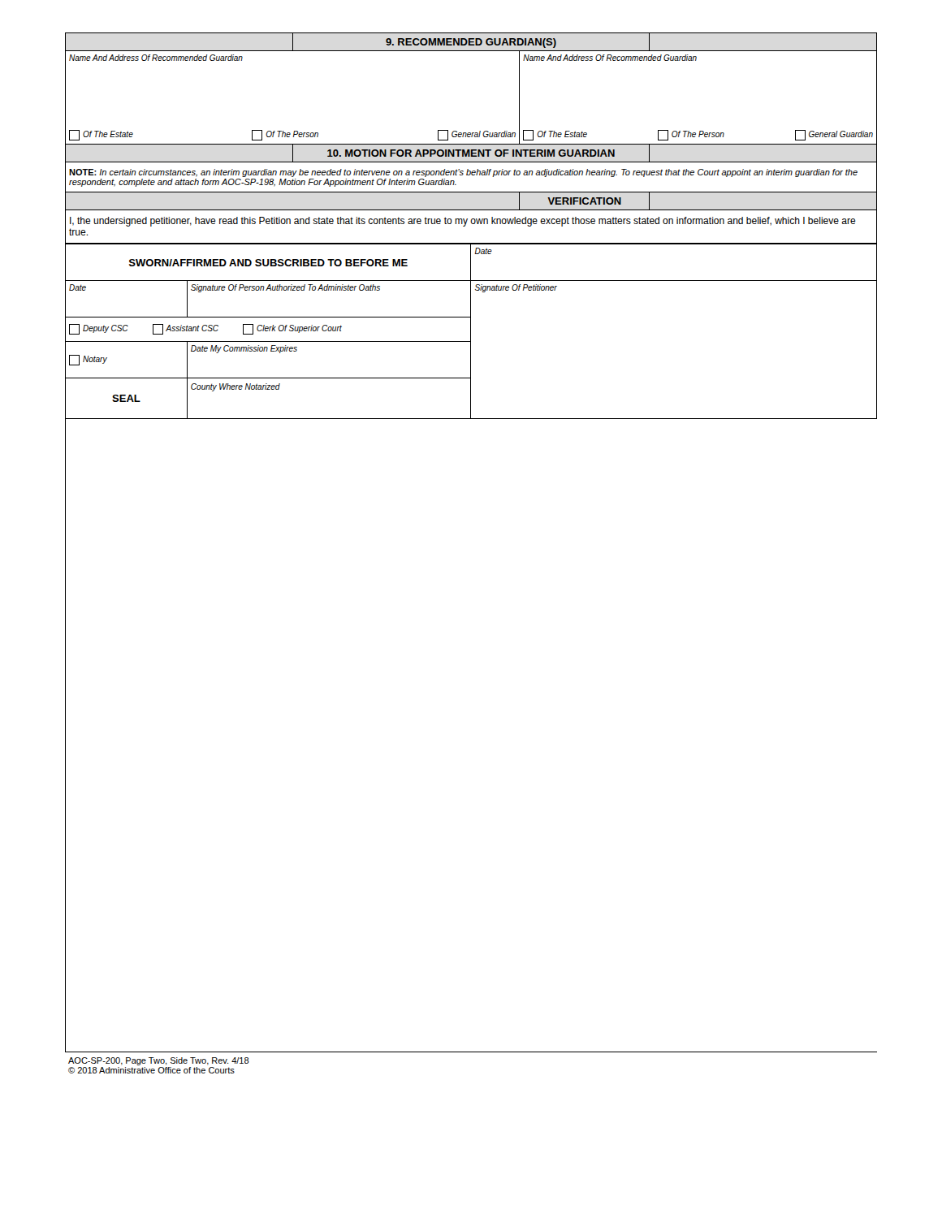| | 9. RECOMMENDED GUARDIAN(S) | |
| Name And Address Of Recommended Guardian Of The Estate Of The Person General Guardian | Name And Address Of Recommended Guardian Of The Estate Of The Person General Guardian |
| | 10. MOTION FOR APPOINTMENT OF INTERIM GUARDIAN | |
| NOTE: In certain circumstances, an interim guardian may be needed to intervene on a respondent’s behalf prior to an adjudication hearing. To request that the Court appoint an interim guardian for the respondent, complete and attach form AOC-SP-198, Motion For Appointment Of Interim Guardian. |
| | VERIFICATION | |
| I, the undersigned petitioner, have read this Petition and state that its contents are true to my own knowledge except those matters stated on information and belief, which I believe are true. |
| SWORN/AFFIRMED AND SUBSCRIBED TO BEFORE ME | Date |
| Date | Signature Of Person Authorized To Administer Oaths | Signature Of Petitioner |
| Deputy CSC Assistant CSC Clerk Of Superior Court |
| Notary | Date My Commission Expires |
| SEAL | County Where Notarized |
AOC-SP-200, Page Two, Side Two, Rev. 4/18
© 2018 Administrative Office of the Courts